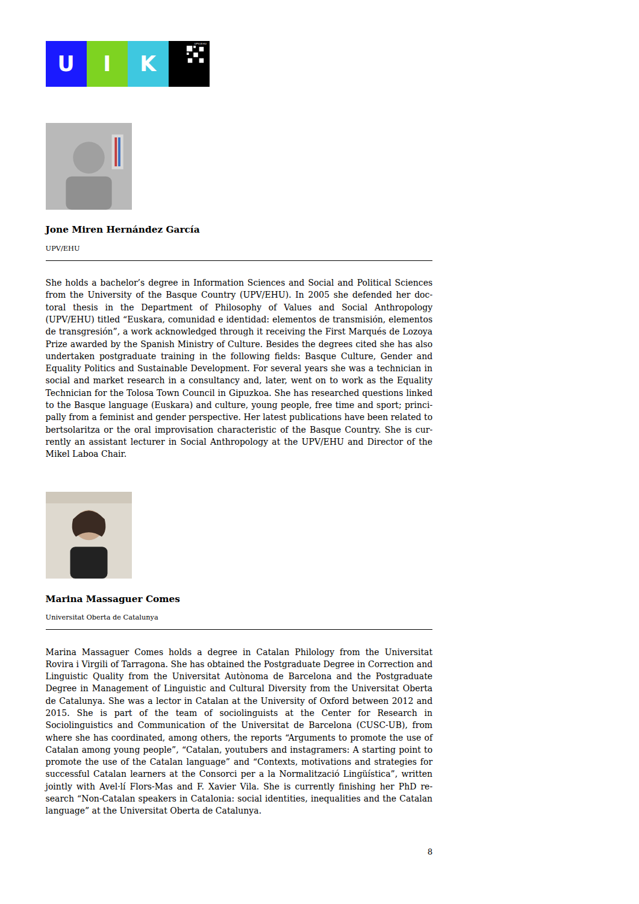U
I
K
UPV/EHU
Jone Miren Hernández García
UPV/EHU
She holds a bachelor’s degree in Information Sciences and Social and Political Sciences from the University of the Basque Country (UPV/EHU). In 2005 she defended her doctoral thesis in the Department of Philosophy of Values and Social Anthropology (UPV/EHU) titled “Euskara, comunidad e identidad: elementos de transmisión, elementos de transgresión”, a work acknowledged through it receiving the First Marqués de Lozoya Prize awarded by the Spanish Ministry of Culture. Besides the degrees cited she has also undertaken postgraduate training in the following fields: Basque Culture, Gender and Equality Politics and Sustainable Development. For several years she was a technician in social and market research in a consultancy and, later, went on to work as the Equality Technician for the Tolosa Town Council in Gipuzkoa. She has researched questions linked to the Basque language (Euskara) and culture, young people, free time and sport; principally from a feminist and gender perspective. Her latest publications have been related to bertsolaritza or the oral improvisation characteristic of the Basque Country. She is currently an assistant lecturer in Social Anthropology at the UPV/EHU and Director of the Mikel Laboa Chair.
Marina Massaguer Comes
Universitat Oberta de Catalunya
Marina Massaguer Comes holds a degree in Catalan Philology from the Universitat Rovira i Virgili of Tarragona. She has obtained the Postgraduate Degree in Correction and Linguistic Quality from the Universitat Autònoma de Barcelona and the Postgraduate Degree in Management of Linguistic and Cultural Diversity from the Universitat Oberta de Catalunya. She was a lector in Catalan at the University of Oxford between 2012 and 2015. She is part of the team of sociolinguists at the Center for Research in Sociolinguistics and Communication of the Universitat de Barcelona (CUSC-UB), from where she has coordinated, among others, the reports “Arguments to promote the use of Catalan among young people”, “Catalan, youtubers and instagramers: A starting point to promote the use of the Catalan language” and “Contexts, motivations and strategies for successful Catalan learners at the Consorci per a la Normalització Lingüística”, written jointly with Avel·lí Flors-Mas and F. Xavier Vila. She is currently finishing her PhD research “Non-Catalan speakers in Catalonia: social identities, inequalities and the Catalan language” at the Universitat Oberta de Catalunya.
8